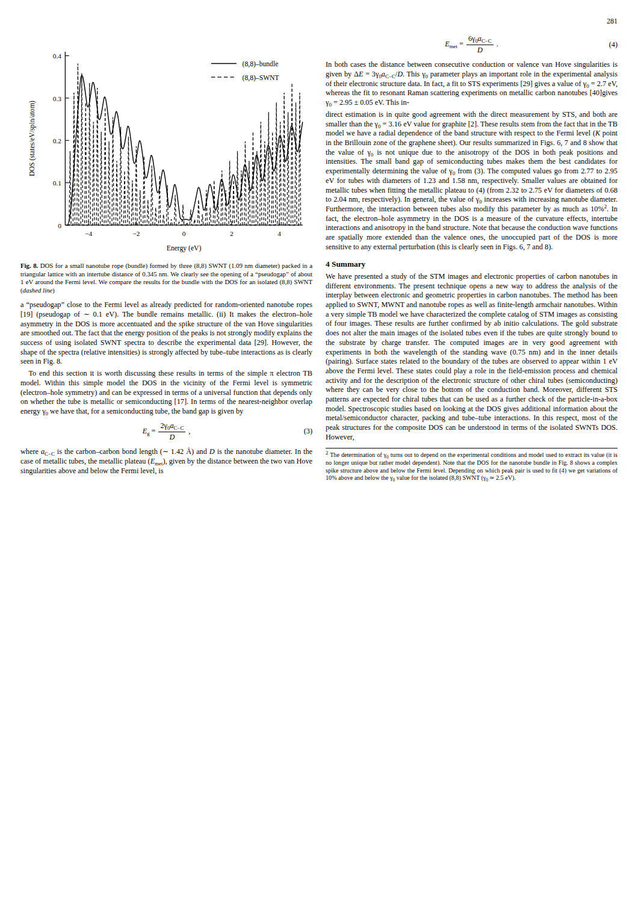281
0 0.1 0.2 0.3 0.4 −4 −2 0 2 4 Energy (eV) DOS (states/eV/spin/atom) (8,8)–bundle (8,8)–SWNT
Fig. 8. DOS for a small nanotube rope (bundle) formed by three (8,8) SWNT (1.09 nm diameter) packed in a triangular lattice with an intertube distance of 0.345 nm. We clearly see the opening of a “pseudogap” of about 1 eV around the Fermi level. We compare the results for the bundle with the DOS for an isolated (8,8) SWNT (dashed line)
a “pseudogap” close to the Fermi level as already predicted for random-oriented nanotube ropes [19] (pseudogap of ∼ 0.1 eV). The bundle remains metallic. (ii) It makes the electron–hole asymmetry in the DOS is more accentuated and the spike structure of the van Hove singularities are smoothed out. The fact that the energy position of the peaks is not strongly modify explains the success of using isolated SWNT spectra to describe the experimental data [29]. However, the shape of the spectra (relative intensities) is strongly affected by tube–tube interactions as is clearly seen in Fig. 8.
To end this section it is worth discussing these results in terms of the simple π electron TB model. Within this simple model the DOS in the vicinity of the Fermi level is symmetric (electron–hole symmetry) and can be expressed in terms of a universal function that depends only on whether the tube is metallic or semiconducting [17]. In terms of the nearest-neighbor overlap energy γ0 we have that, for a semiconducting tube, the band gap is given by
Eg = 2γ0aC−C D , (3)
where aC−C is the carbon–carbon bond length (∼ 1.42 Å) and D is the nanotube diameter. In the case of metallic tubes, the metallic plateau (Emet), given by the distance between the two van Hove singularities above and below the Fermi level, is
Emet = 6γ0aC−C D . (4)
In both cases the distance between consecutive conduction or valence van Hove singularities is given by ΔE = 3γ0aC−C/D. This γ0 parameter plays an important role in the experimental analysis of their electronic structure data. In fact, a fit to STS experiments [29] gives a value of γ0 = 2.7 eV, whereas the fit to resonant Raman scattering experiments on metallic carbon nanotubes [40]gives γ0 = 2.95 ± 0.05 eV. This in-
direct estimation is in quite good agreement with the direct measurement by STS, and both are smaller than the γ0 = 3.16 eV value for graphite [2]. These results stem from the fact that in the TB model we have a radial dependence of the band structure with respect to the Fermi level (K point in the Brillouin zone of the graphene sheet). Our results summarized in Figs. 6, 7 and 8 show that the value of γ0 is not unique due to the anisotropy of the DOS in both peak positions and intensities. The small band gap of semiconducting tubes makes them the best candidates for experimentally determining the value of γ0 from (3). The computed values go from 2.77 to 2.95 eV for tubes with diameters of 1.23 and 1.58 nm, respectively. Smaller values are obtained for metallic tubes when fitting the metallic plateau to (4) (from 2.32 to 2.75 eV for diameters of 0.68 to 2.04 nm, respectively). In general, the value of γ0 increases with increasing nanotube diameter. Furthermore, the interaction between tubes also modify this parameter by as much as 10%2. In fact, the electron–hole asymmetry in the DOS is a measure of the curvature effects, intertube interactions and anisotropy in the band structure. Note that because the conduction wave functions are spatially more extended than the valence ones, the unoccupied part of the DOS is more sensitive to any external perturbation (this is clearly seen in Figs. 6, 7 and 8).
4 Summary
We have presented a study of the STM images and electronic properties of carbon nanotubes in different environments. The present technique opens a new way to address the analysis of the interplay between electronic and geometric properties in carbon nanotubes. The method has been applied to SWNT, MWNT and nanotube ropes as well as finite-length armchair nanotubes. Within a very simple TB model we have characterized the complete catalog of STM images as consisting of four images. These results are further confirmed by ab initio calculations. The gold substrate does not alter the main images of the isolated tubes even if the tubes are quite strongly bound to the substrate by charge transfer. The computed images are in very good agreement with experiments in both the wavelength of the standing wave (0.75 nm) and in the inner details (pairing). Surface states related to the boundary of the tubes are observed to appear within 1 eV above the Fermi level. These states could play a role in the field-emission process and chemical activity and for the description of the electronic structure of other chiral tubes (semiconducting) where they can be very close to the bottom of the conduction band. Moreover, different STS patterns are expected for chiral tubes that can be used as a further check of the particle-in-a-box model. Spectroscopic studies based on looking at the DOS gives additional information about the metal/semiconductor character, packing and tube–tube interactions. In this respect, most of the peak structures for the composite DOS can be understood in terms of the isolated SWNTs DOS. However,
2 The determination of γ0 turns out to depend on the experimental conditions and model used to extract its value (it is no longer unique but rather model dependent). Note that the DOS for the nanotube bundle in Fig. 8 shows a complex spike structure above and below the Fermi level. Depending on which peak pair is used to fit (4) we get variations of 10% above and below the γ0 value for the isolated (8,8) SWNT (γ0 ≃ 2.5 eV).